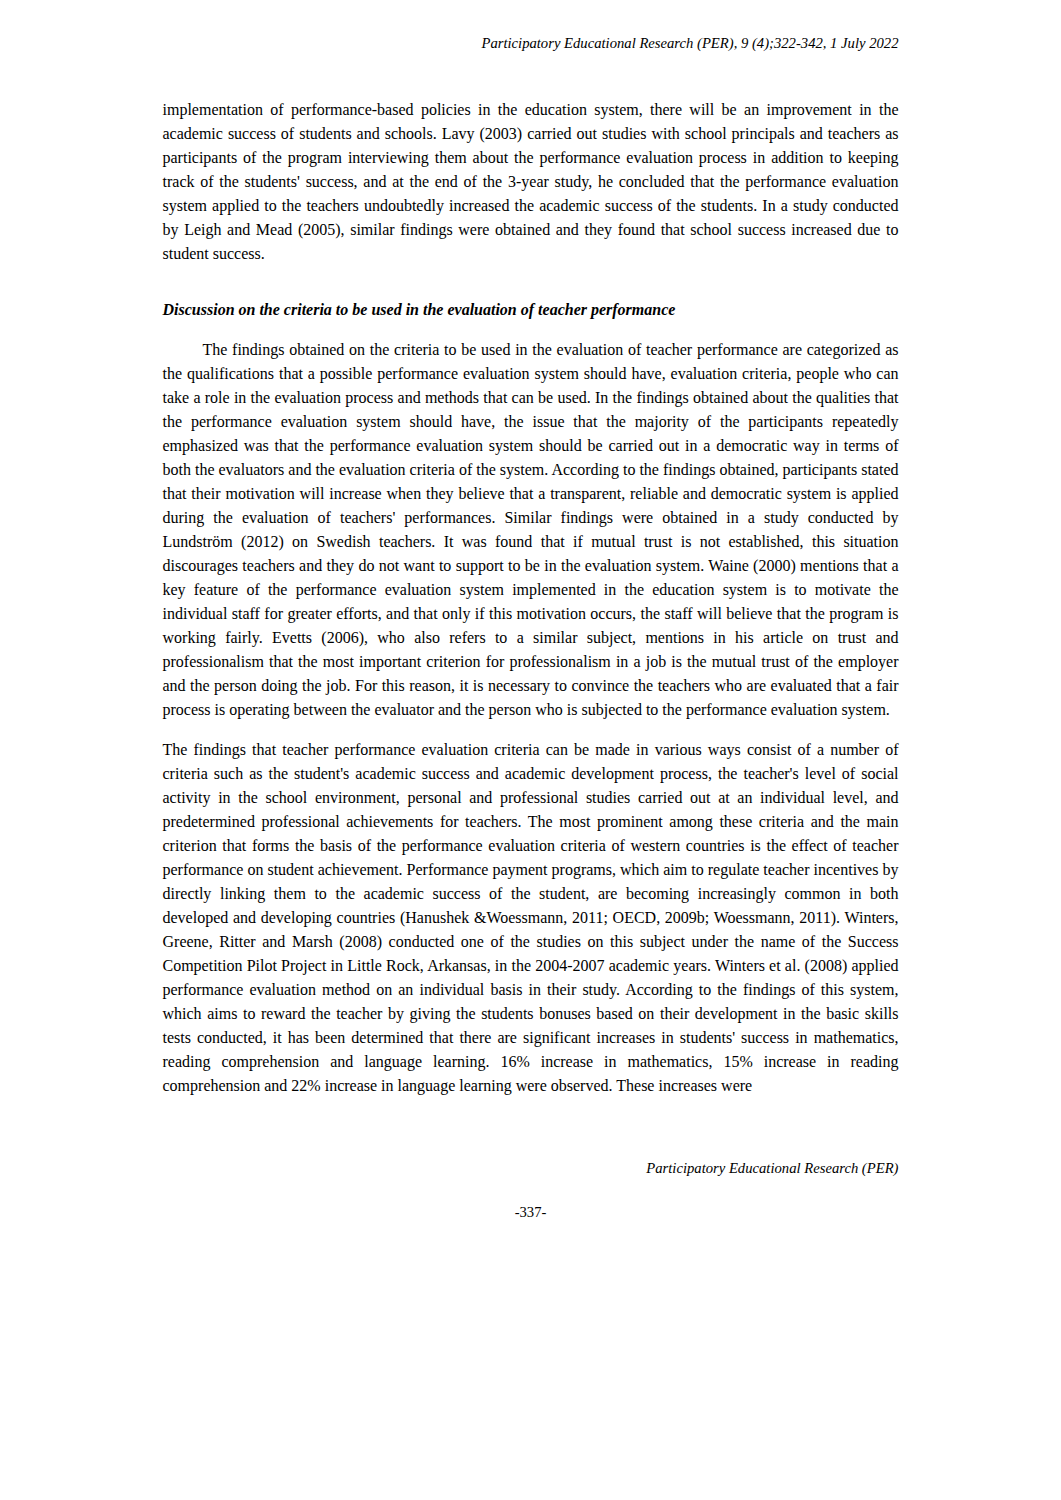Participatory Educational Research (PER), 9 (4);322-342, 1 July 2022
implementation of performance-based policies in the education system, there will be an improvement in the academic success of students and schools. Lavy (2003) carried out studies with school principals and teachers as participants of the program interviewing them about the performance evaluation process in addition to keeping track of the students' success, and at the end of the 3-year study, he concluded that the performance evaluation system applied to the teachers undoubtedly increased the academic success of the students. In a study conducted by Leigh and Mead (2005), similar findings were obtained and they found that school success increased due to student success.
Discussion on the criteria to be used in the evaluation of teacher performance
The findings obtained on the criteria to be used in the evaluation of teacher performance are categorized as the qualifications that a possible performance evaluation system should have, evaluation criteria, people who can take a role in the evaluation process and methods that can be used. In the findings obtained about the qualities that the performance evaluation system should have, the issue that the majority of the participants repeatedly emphasized was that the performance evaluation system should be carried out in a democratic way in terms of both the evaluators and the evaluation criteria of the system. According to the findings obtained, participants stated that their motivation will increase when they believe that a transparent, reliable and democratic system is applied during the evaluation of teachers' performances. Similar findings were obtained in a study conducted by Lundström (2012) on Swedish teachers. It was found that if mutual trust is not established, this situation discourages teachers and they do not want to support to be in the evaluation system. Waine (2000) mentions that a key feature of the performance evaluation system implemented in the education system is to motivate the individual staff for greater efforts, and that only if this motivation occurs, the staff will believe that the program is working fairly. Evetts (2006), who also refers to a similar subject, mentions in his article on trust and professionalism that the most important criterion for professionalism in a job is the mutual trust of the employer and the person doing the job. For this reason, it is necessary to convince the teachers who are evaluated that a fair process is operating between the evaluator and the person who is subjected to the performance evaluation system.
The findings that teacher performance evaluation criteria can be made in various ways consist of a number of criteria such as the student's academic success and academic development process, the teacher's level of social activity in the school environment, personal and professional studies carried out at an individual level, and predetermined professional achievements for teachers. The most prominent among these criteria and the main criterion that forms the basis of the performance evaluation criteria of western countries is the effect of teacher performance on student achievement. Performance payment programs, which aim to regulate teacher incentives by directly linking them to the academic success of the student, are becoming increasingly common in both developed and developing countries (Hanushek &Woessmann, 2011; OECD, 2009b; Woessmann, 2011). Winters, Greene, Ritter and Marsh (2008) conducted one of the studies on this subject under the name of the Success Competition Pilot Project in Little Rock, Arkansas, in the 2004-2007 academic years. Winters et al. (2008) applied performance evaluation method on an individual basis in their study. According to the findings of this system, which aims to reward the teacher by giving the students bonuses based on their development in the basic skills tests conducted, it has been determined that there are significant increases in students' success in mathematics, reading comprehension and language learning. 16% increase in mathematics, 15% increase in reading comprehension and 22% increase in language learning were observed. These increases were
Participatory Educational Research (PER) -337-